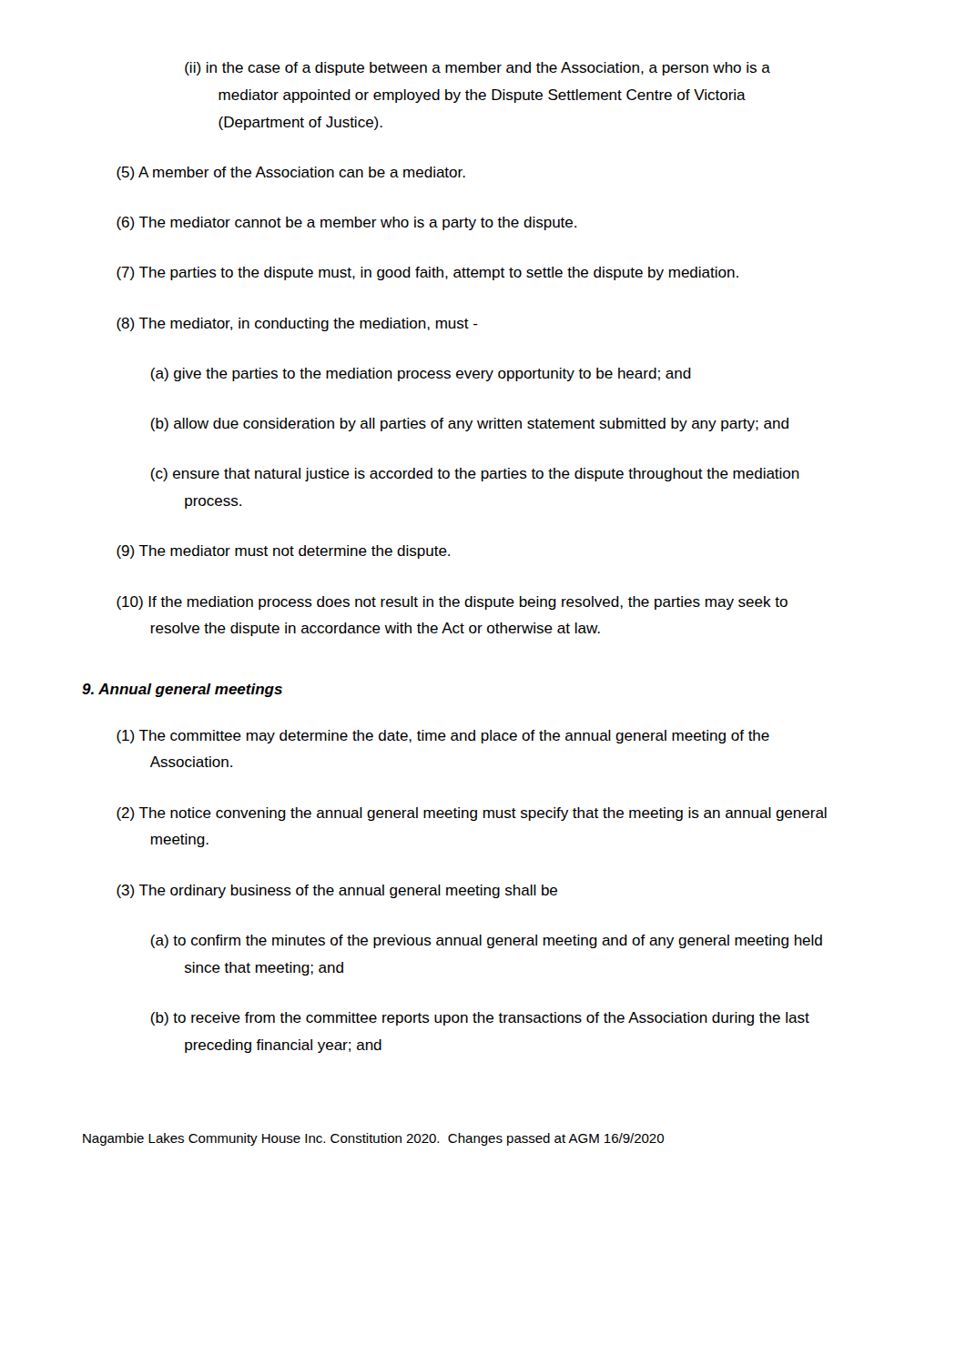(ii) in the case of a dispute between a member and the Association, a person who is a mediator appointed or employed by the Dispute Settlement Centre of Victoria (Department of Justice).
(5) A member of the Association can be a mediator.
(6) The mediator cannot be a member who is a party to the dispute.
(7) The parties to the dispute must, in good faith, attempt to settle the dispute by mediation.
(8) The mediator, in conducting the mediation, must -
(a) give the parties to the mediation process every opportunity to be heard; and
(b) allow due consideration by all parties of any written statement submitted by any party; and
(c) ensure that natural justice is accorded to the parties to the dispute throughout the mediation process.
(9) The mediator must not determine the dispute.
(10) If the mediation process does not result in the dispute being resolved, the parties may seek to resolve the dispute in accordance with the Act or otherwise at law.
9. Annual general meetings
(1) The committee may determine the date, time and place of the annual general meeting of the Association.
(2) The notice convening the annual general meeting must specify that the meeting is an annual general meeting.
(3) The ordinary business of the annual general meeting shall be
(a) to confirm the minutes of the previous annual general meeting and of any general meeting held since that meeting; and
(b) to receive from the committee reports upon the transactions of the Association during the last preceding financial year; and
Nagambie Lakes Community House Inc. Constitution 2020. Changes passed at AGM 16/9/2020